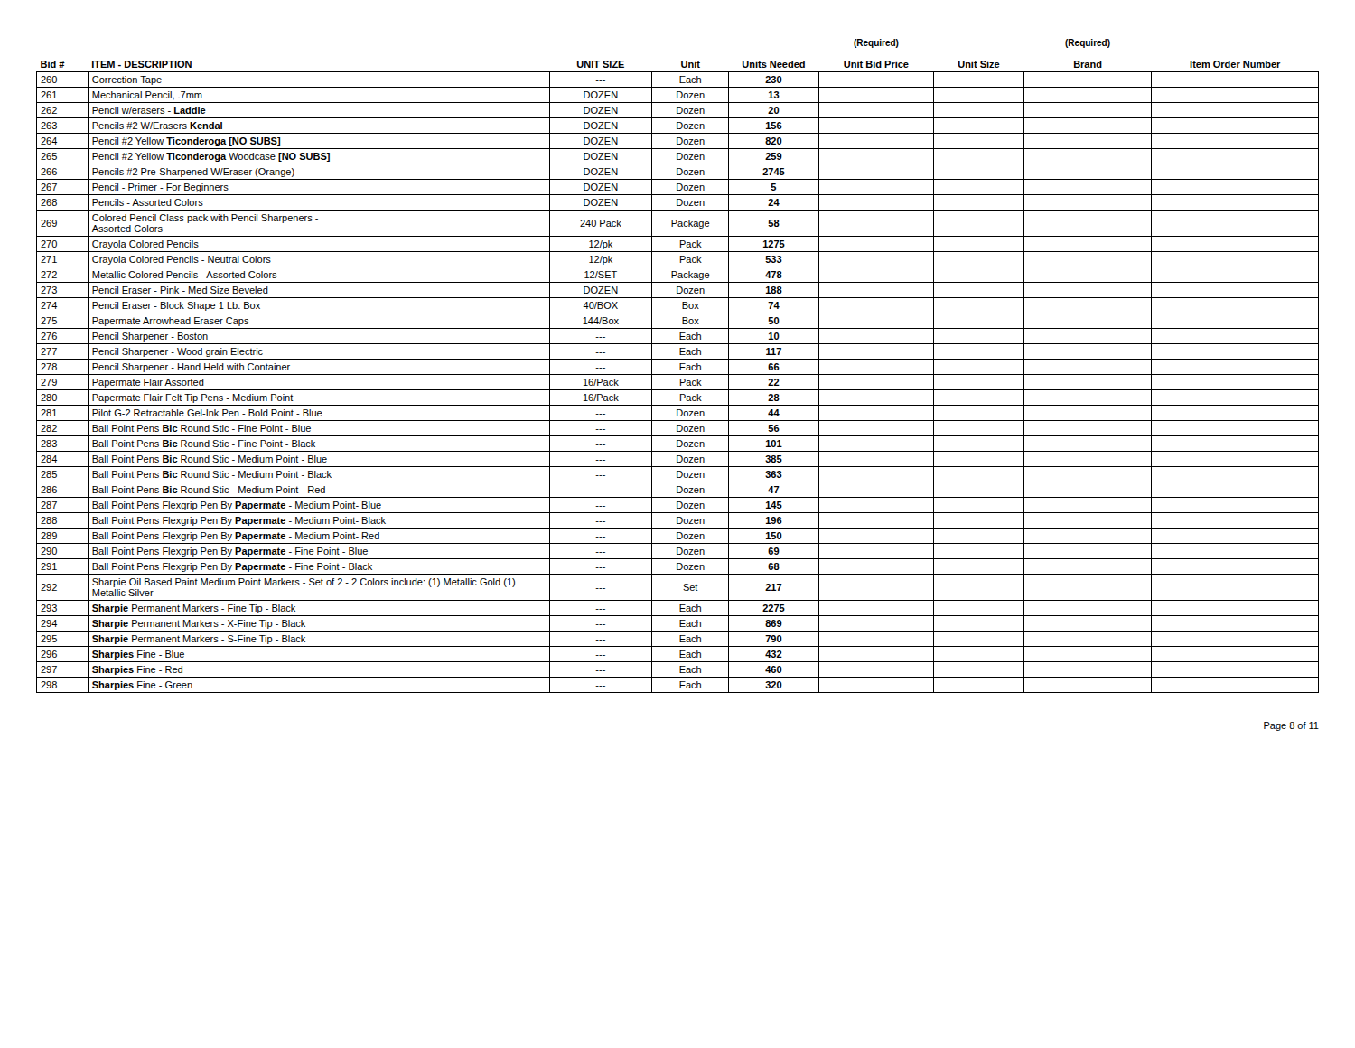| | | | | | (Required) | | (Required) | |
| --- | --- | --- | --- | --- | --- | --- | --- | --- |
| Bid # | ITEM - DESCRIPTION | UNIT SIZE | Unit | Units Needed | Unit Bid Price | Unit Size | Brand | Item Order Number |
| 260 | Correction Tape | --- | Each | 230 | | | | |
| 261 | Mechanical Pencil, .7mm | DOZEN | Dozen | 13 | | | | |
| 262 | Pencil w/erasers - Laddie | DOZEN | Dozen | 20 | | | | |
| 263 | Pencils #2 W/Erasers Kendal | DOZEN | Dozen | 156 | | | | |
| 264 | Pencil #2 Yellow Ticonderoga [NO SUBS] | DOZEN | Dozen | 820 | | | | |
| 265 | Pencil #2 Yellow Ticonderoga Woodcase [NO SUBS] | DOZEN | Dozen | 259 | | | | |
| 266 | Pencils #2 Pre-Sharpened W/Eraser (Orange) | DOZEN | Dozen | 2745 | | | | |
| 267 | Pencil - Primer - For Beginners | DOZEN | Dozen | 5 | | | | |
| 268 | Pencils - Assorted Colors | DOZEN | Dozen | 24 | | | | |
| 269 | Colored Pencil Class pack with Pencil Sharpeners - Assorted Colors | 240 Pack | Package | 58 | | | | |
| 270 | Crayola Colored Pencils | 12/pk | Pack | 1275 | | | | |
| 271 | Crayola Colored Pencils - Neutral Colors | 12/pk | Pack | 533 | | | | |
| 272 | Metallic Colored Pencils - Assorted Colors | 12/SET | Package | 478 | | | | |
| 273 | Pencil Eraser - Pink - Med Size Beveled | DOZEN | Dozen | 188 | | | | |
| 274 | Pencil Eraser - Block Shape 1 Lb. Box | 40/BOX | Box | 74 | | | | |
| 275 | Papermate Arrowhead Eraser Caps | 144/Box | Box | 50 | | | | |
| 276 | Pencil Sharpener - Boston | --- | Each | 10 | | | | |
| 277 | Pencil Sharpener - Wood grain Electric | --- | Each | 117 | | | | |
| 278 | Pencil Sharpener - Hand Held with Container | --- | Each | 66 | | | | |
| 279 | Papermate Flair Assorted | 16/Pack | Pack | 22 | | | | |
| 280 | Papermate Flair Felt Tip Pens - Medium Point | 16/Pack | Pack | 28 | | | | |
| 281 | Pilot G-2 Retractable Gel-Ink Pen - Bold Point - Blue | --- | Dozen | 44 | | | | |
| 282 | Ball Point Pens Bic Round Stic - Fine Point - Blue | --- | Dozen | 56 | | | | |
| 283 | Ball Point Pens Bic Round Stic - Fine Point - Black | --- | Dozen | 101 | | | | |
| 284 | Ball Point Pens Bic Round Stic - Medium Point - Blue | --- | Dozen | 385 | | | | |
| 285 | Ball Point Pens Bic Round Stic - Medium Point - Black | --- | Dozen | 363 | | | | |
| 286 | Ball Point Pens Bic Round Stic - Medium Point - Red | --- | Dozen | 47 | | | | |
| 287 | Ball Point Pens Flexgrip Pen By Papermate - Medium Point- Blue | --- | Dozen | 145 | | | | |
| 288 | Ball Point Pens Flexgrip Pen By Papermate - Medium Point- Black | --- | Dozen | 196 | | | | |
| 289 | Ball Point Pens Flexgrip Pen By Papermate - Medium Point- Red | --- | Dozen | 150 | | | | |
| 290 | Ball Point Pens Flexgrip Pen By Papermate - Fine Point - Blue | --- | Dozen | 69 | | | | |
| 291 | Ball Point Pens Flexgrip Pen By Papermate - Fine Point - Black | --- | Dozen | 68 | | | | |
| 292 | Sharpie Oil Based Paint Medium Point Markers - Set of 2 - 2 Colors include: (1) Metallic Gold (1) Metallic Silver | --- | Set | 217 | | | | |
| 293 | Sharpie Permanent Markers - Fine Tip - Black | --- | Each | 2275 | | | | |
| 294 | Sharpie Permanent Markers - X-Fine Tip - Black | --- | Each | 869 | | | | |
| 295 | Sharpie Permanent Markers - S-Fine Tip - Black | --- | Each | 790 | | | | |
| 296 | Sharpies Fine - Blue | --- | Each | 432 | | | | |
| 297 | Sharpies Fine - Red | --- | Each | 460 | | | | |
| 298 | Sharpies Fine - Green | --- | Each | 320 | | | | |
Page 8 of 11